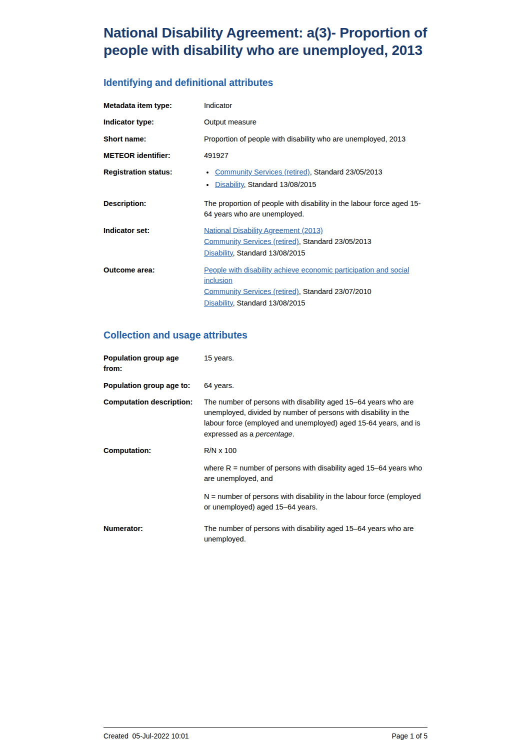National Disability Agreement: a(3)- Proportion of people with disability who are unemployed, 2013
Identifying and definitional attributes
| Metadata item type: | Indicator |
| Indicator type: | Output measure |
| Short name: | Proportion of people with disability who are unemployed, 2013 |
| METEOR identifier: | 491927 |
| Registration status: | Community Services (retired) , Standard 23/05/2013 Disability , Standard 13/08/2015 |
| Description: | The proportion of people with disability in the labour force aged 15-64 years who are unemployed. |
| Indicator set: | National Disability Agreement (2013) Community Services (retired) , Standard 23/05/2013 Disability , Standard 13/08/2015 |
| Outcome area: | People with disability achieve economic participation and social inclusion Community Services (retired) , Standard 23/07/2010 Disability , Standard 13/08/2015 |
Collection and usage attributes
| Population group age from: | 15 years. |
| Population group age to: | 64 years. |
| Computation description: | The number of persons with disability aged 15–64 years who are unemployed, divided by number of persons with disability in the labour force (employed and unemployed) aged 15-64 years, and is expressed as a percentage . |
| Computation: | R/N x 100 where R = number of persons with disability aged 15–64 years who are unemployed, and N = number of persons with disability in the labour force (employed or unemployed) aged 15–64 years. |
| Numerator: | The number of persons with disability aged 15–64 years who are unemployed. |
Created 05-Jul-2022 10:01 Page 1 of 5